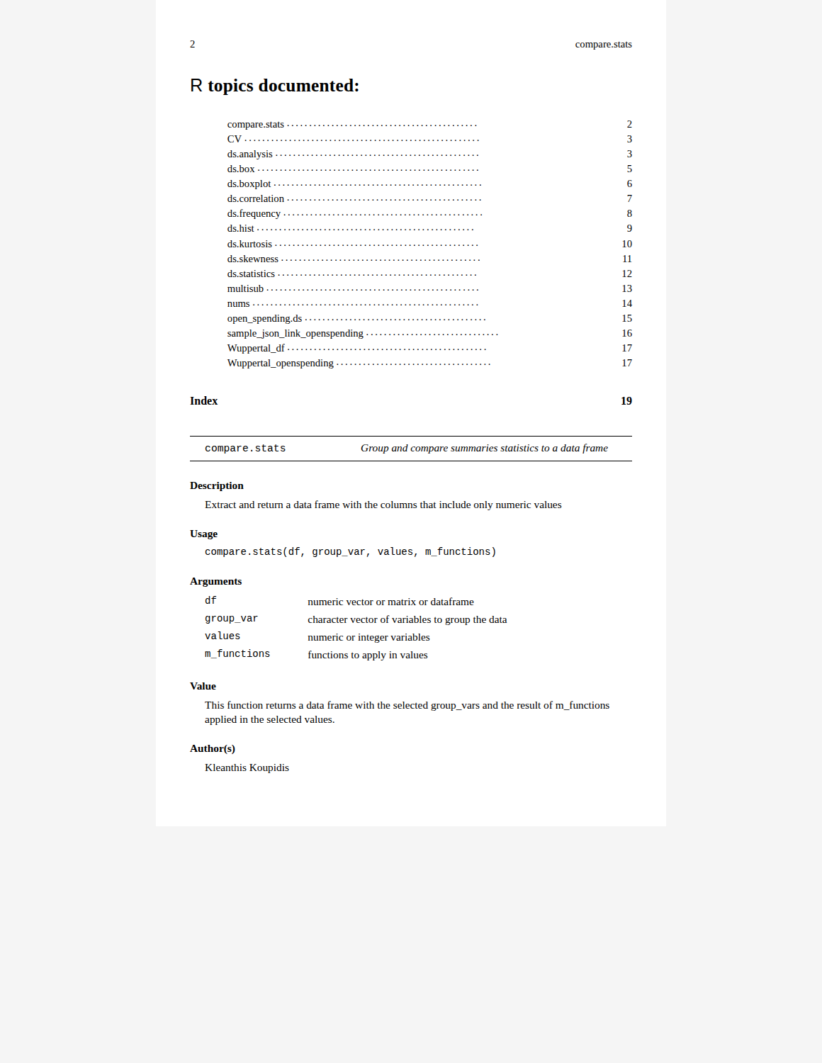2 compare.stats
R topics documented:
compare.stats........................................... 2
CV..................................................... 3
ds.analysis.............................................. 3
ds.box.................................................. 5
ds.boxplot............................................... 6
ds.correlation............................................ 7
ds.frequency............................................. 8
ds.hist................................................. 9
ds.kurtosis.............................................. 10
ds.skewness............................................. 11
ds.statistics............................................. 12
multisub................................................ 13
nums................................................... 14
open_spending.ds......................................... 15
sample_json_link_openspending.............................. 16
Wuppertal_df............................................. 17
Wuppertal_openspending................................... 17
Index 19
compare.stats Group and compare summaries statistics to a data frame
Description
Extract and return a data frame with the columns that include only numeric values
Usage
compare.stats(df, group_var, values, m_functions)
Arguments
| df | numeric vector or matrix or dataframe |
| group_var | character vector of variables to group the data |
| values | numeric or integer variables |
| m_functions | functions to apply in values |
Value
This function returns a data frame with the selected group_vars and the result of m_functions applied in the selected values.
Author(s)
Kleanthis Koupidis